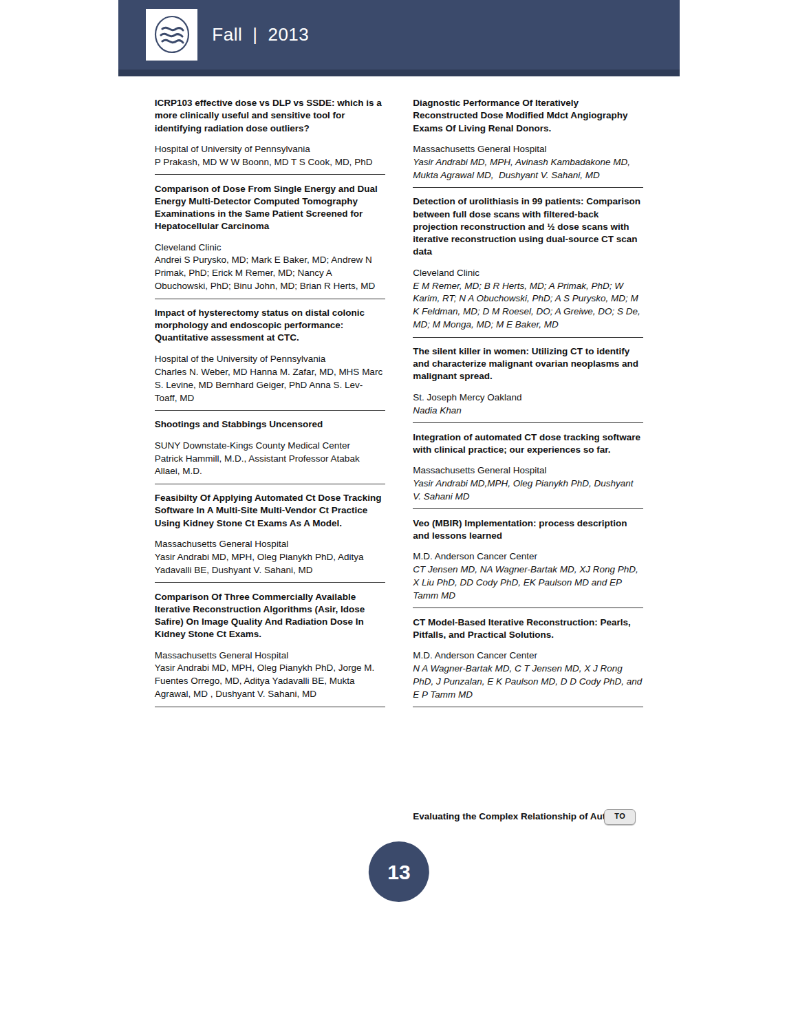Fall | 2013
ICRP103 effective dose vs DLP vs SSDE: which is a more clinically useful and sensitive tool for identifying radiation dose outliers?
Hospital of University of Pennsylvania
P Prakash, MD W W Boonn, MD T S Cook, MD, PhD
Comparison of Dose From Single Energy and Dual Energy Multi-Detector Computed Tomography Examinations in the Same Patient Screened for Hepatocellular Carcinoma
Cleveland Clinic
Andrei S Purysko, MD; Mark E Baker, MD; Andrew N Primak, PhD; Erick M Remer, MD; Nancy A Obuchowski, PhD; Binu John, MD; Brian R Herts, MD
Impact of hysterectomy status on distal colonic morphology and endoscopic performance: Quantitative assessment at CTC.
Hospital of the University of Pennsylvania
Charles N. Weber, MD Hanna M. Zafar, MD, MHS Marc S. Levine, MD Bernhard Geiger, PhD Anna S. Lev-Toaff, MD
Shootings and Stabbings Uncensored
SUNY Downstate-Kings County Medical Center
Patrick Hammill, M.D., Assistant Professor Atabak Allaei, M.D.
Feasibilty Of Applying Automated Ct Dose Tracking Software In A Multi-Site Multi-Vendor Ct Practice Using Kidney Stone Ct Exams As A Model.
Massachusetts General Hospital
Yasir Andrabi MD, MPH, Oleg Pianykh PhD, Aditya Yadavalli BE, Dushyant V. Sahani, MD
Comparison Of Three Commercially Available Iterative Reconstruction Algorithms (Asir, Idose Safire) On Image Quality And Radiation Dose In Kidney Stone Ct Exams.
Massachusetts General Hospital
Yasir Andrabi MD, MPH, Oleg Pianykh PhD, Jorge M. Fuentes Orrego, MD, Aditya Yadavalli BE, Mukta Agrawal, MD , Dushyant V. Sahani, MD
Diagnostic Performance Of Iteratively Reconstructed Dose Modified Mdct Angiography Exams Of Living Renal Donors.
Massachusetts General Hospital
Yasir Andrabi MD, MPH, Avinash Kambadakone MD, Mukta Agrawal MD, Dushyant V. Sahani, MD
Detection of urolithiasis in 99 patients: Comparison between full dose scans with filtered-back projection reconstruction and ½ dose scans with iterative reconstruction using dual-source CT scan data
Cleveland Clinic
E M Remer, MD; B R Herts, MD; A Primak, PhD; W Karim, RT; N A Obuchowski, PhD; A S Purysko, MD; M K Feldman, MD; D M Roesel, DO; A Greiwe, DO; S De, MD; M Monga, MD; M E Baker, MD
The silent killer in women: Utilizing CT to identify and characterize malignant ovarian neoplasms and malignant spread.
St. Joseph Mercy Oakland
Nadia Khan
Integration of automated CT dose tracking software with clinical practice; our experiences so far.
Massachusetts General Hospital
Yasir Andrabi MD,MPH, Oleg Pianykh PhD, Dushyant V. Sahani MD
Veo (MBIR) Implementation: process description and lessons learned
M.D. Anderson Cancer Center
CT Jensen MD, NA Wagner-Bartak MD, XJ Rong PhD, X Liu PhD, DD Cody PhD, EK Paulson MD and EP Tamm MD
CT Model-Based Iterative Reconstruction: Pearls, Pitfalls, and Practical Solutions.
M.D. Anderson Cancer Center
N A Wagner-Bartak MD, C T Jensen MD, X J Rong PhD, J Punzalan, E K Paulson MD, D D Cody PhD, and E P Tamm MD
Evaluating the Complex Relationship of AutTO
13